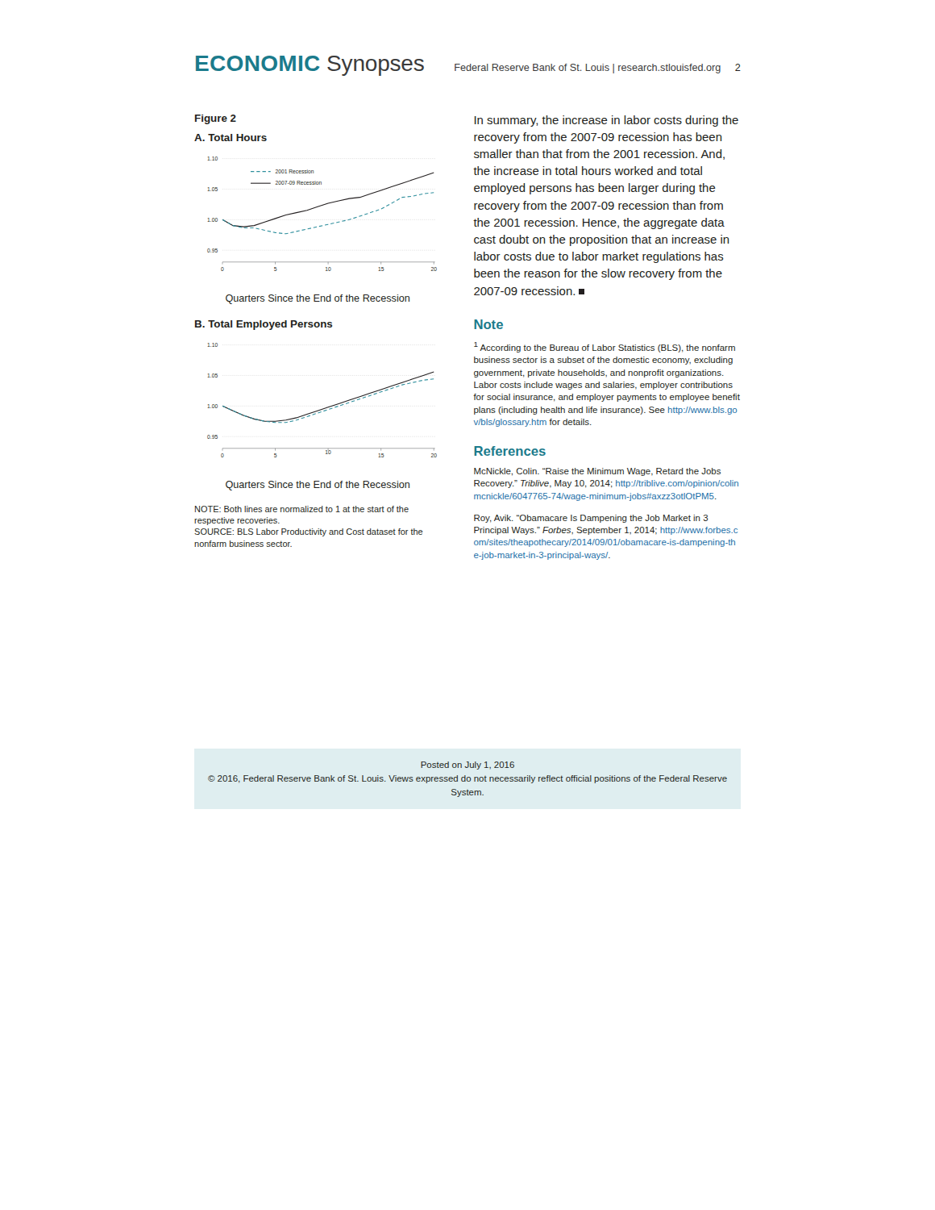ECONOMIC Synopses
Federal Reserve Bank of St. Louis | research.stlouisfed.org 2
Figure 2
A. Total Hours
1.10 1.05 1.00 0.95 0 5 10 15 20 2001 Recession 2007-09 Recession
Quarters Since the End of the Recession
B. Total Employed Persons
1.10 1.05 1.00 0.95 0 5 10 15 20
Quarters Since the End of the Recession
NOTE: Both lines are normalized to 1 at the start of the respective recoveries.
SOURCE: BLS Labor Productivity and Cost dataset for the nonfarm business sector.
In summary, the increase in labor costs during the recovery from the 2007-09 recession has been smaller than that from the 2001 recession. And, the increase in total hours worked and total employed persons has been larger during the recovery from the 2007-09 recession than from the 2001 recession. Hence, the aggregate data cast doubt on the proposition that an increase in labor costs due to labor market regulations has been the reason for the slow recovery from the 2007-09 recession.
Note
1 According to the Bureau of Labor Statistics (BLS), the nonfarm business sector is a subset of the domestic economy, excluding government, private house­holds, and nonprofit organizations. Labor costs include wages and salaries, employer contributions for social insurance, and employer payments to employee benefit plans (including health and life insurance). See http://www.bls.gov/bls/glossary.htm for details.
References
McNickle, Colin. “Raise the Minimum Wage, Retard the Jobs Recovery.” Triblive, May 10, 2014; http://triblive.com/opinion/colinmcnickle/6047765-74/wage-minimum-jobs#axzz3otlOtPM5.
Roy, Avik. “Obamacare Is Dampening the Job Market in 3 Principal Ways.” Forbes, September 1, 2014; http://www.forbes.com/sites/theapothecary/2014/09/01/obamacare-is-dampening-the-job-market-in-3-principal-ways/.
Posted on July 1, 2016
© 2016, Federal Reserve Bank of St. Louis. Views expressed do not necessarily reflect official positions of the Federal Reserve System.